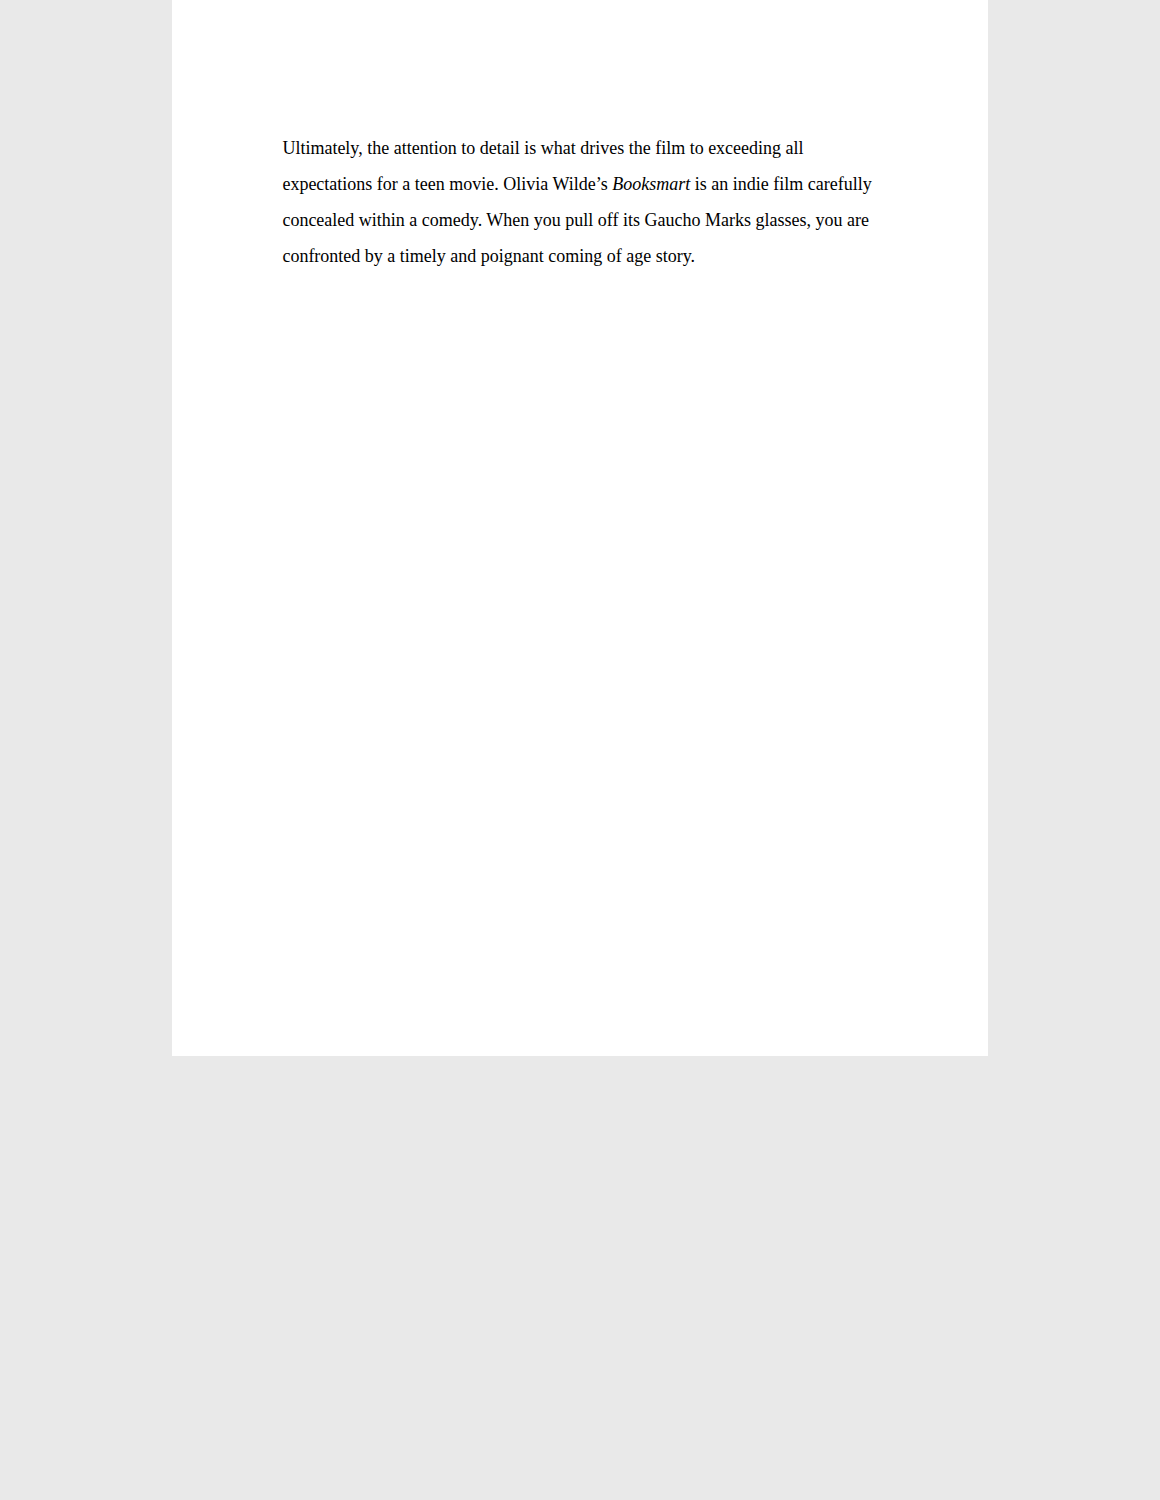Ultimately, the attention to detail is what drives the film to exceeding all expectations for a teen movie. Olivia Wilde’s Booksmart is an indie film carefully concealed within a comedy. When you pull off its Gaucho Marks glasses, you are confronted by a timely and poignant coming of age story.